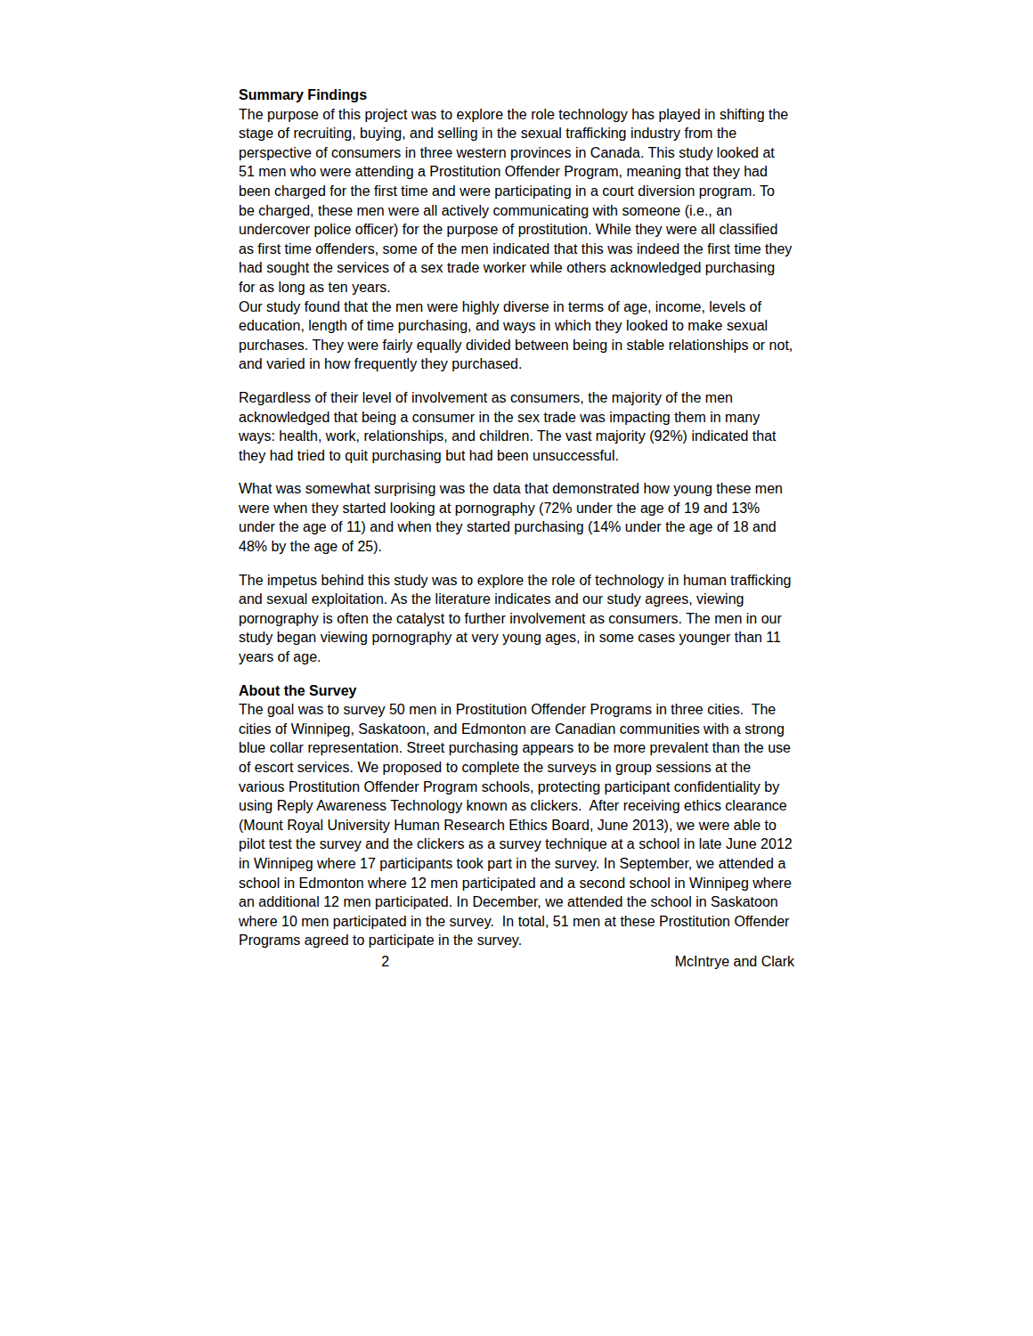Summary Findings
The purpose of this project was to explore the role technology has played in shifting the stage of recruiting, buying, and selling in the sexual trafficking industry from the perspective of consumers in three western provinces in Canada. This study looked at 51 men who were attending a Prostitution Offender Program, meaning that they had been charged for the first time and were participating in a court diversion program. To be charged, these men were all actively communicating with someone (i.e., an undercover police officer) for the purpose of prostitution. While they were all classified as first time offenders, some of the men indicated that this was indeed the first time they had sought the services of a sex trade worker while others acknowledged purchasing for as long as ten years.
Our study found that the men were highly diverse in terms of age, income, levels of education, length of time purchasing, and ways in which they looked to make sexual purchases. They were fairly equally divided between being in stable relationships or not, and varied in how frequently they purchased.
Regardless of their level of involvement as consumers, the majority of the men acknowledged that being a consumer in the sex trade was impacting them in many ways: health, work, relationships, and children. The vast majority (92%) indicated that they had tried to quit purchasing but had been unsuccessful.
What was somewhat surprising was the data that demonstrated how young these men were when they started looking at pornography (72% under the age of 19 and 13% under the age of 11) and when they started purchasing (14% under the age of 18 and 48% by the age of 25).
The impetus behind this study was to explore the role of technology in human trafficking and sexual exploitation. As the literature indicates and our study agrees, viewing pornography is often the catalyst to further involvement as consumers. The men in our study began viewing pornography at very young ages, in some cases younger than 11 years of age.
About the Survey
The goal was to survey 50 men in Prostitution Offender Programs in three cities. The cities of Winnipeg, Saskatoon, and Edmonton are Canadian communities with a strong blue collar representation. Street purchasing appears to be more prevalent than the use of escort services. We proposed to complete the surveys in group sessions at the various Prostitution Offender Program schools, protecting participant confidentiality by using Reply Awareness Technology known as clickers. After receiving ethics clearance (Mount Royal University Human Research Ethics Board, June 2013), we were able to pilot test the survey and the clickers as a survey technique at a school in late June 2012 in Winnipeg where 17 participants took part in the survey. In September, we attended a school in Edmonton where 12 men participated and a second school in Winnipeg where an additional 12 men participated. In December, we attended the school in Saskatoon where 10 men participated in the survey. In total, 51 men at these Prostitution Offender Programs agreed to participate in the survey.
2 McIntrye and Clark